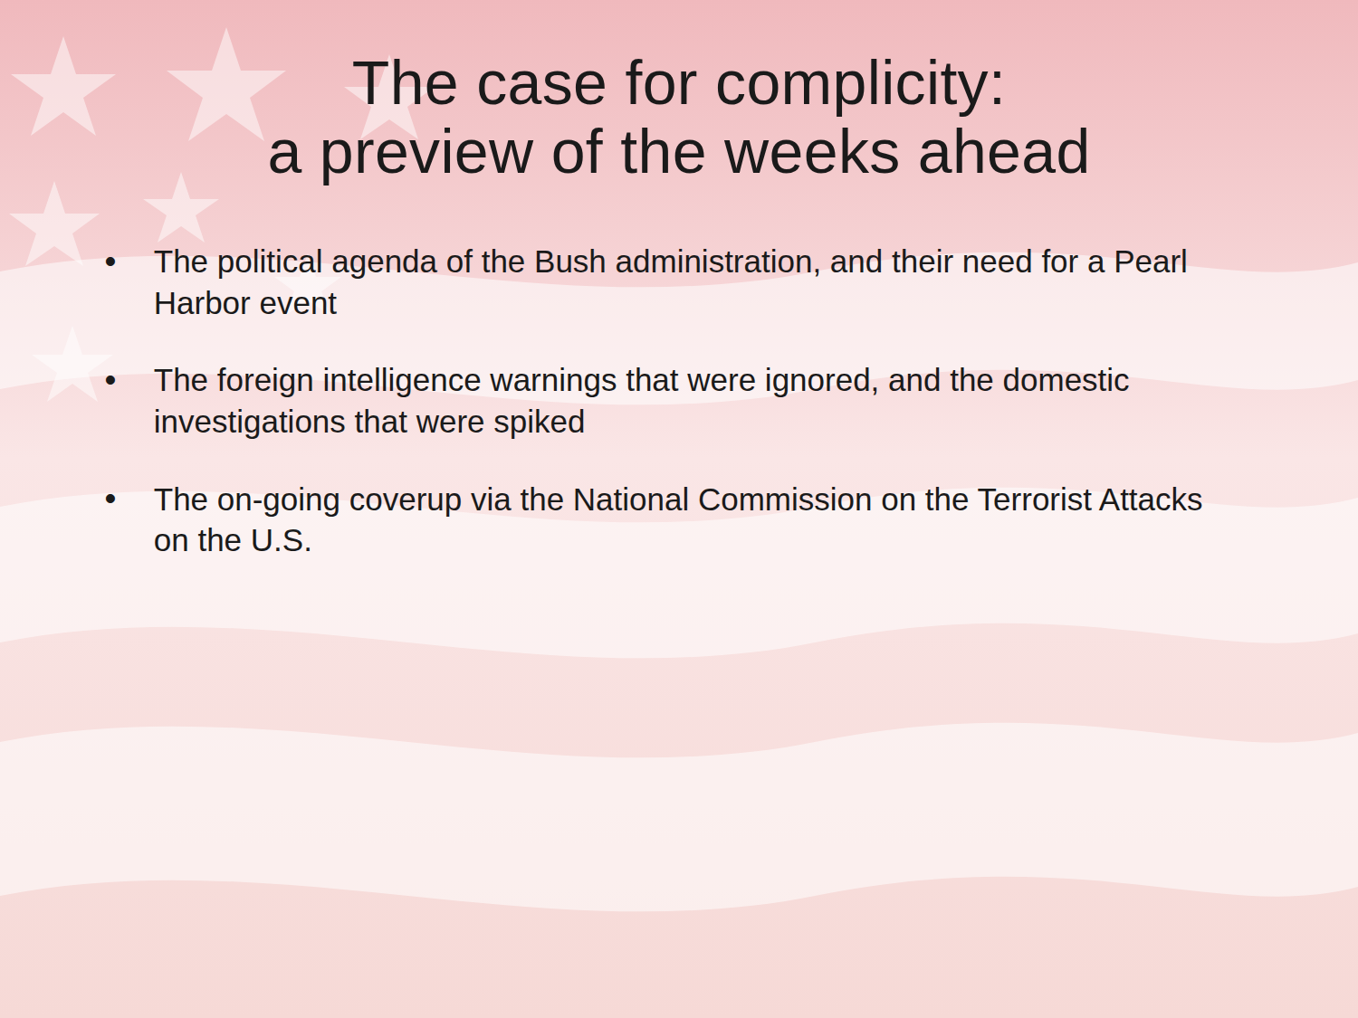The case for complicity:
a preview of the weeks ahead
The political agenda of the Bush administration, and their need for a Pearl Harbor event
The foreign intelligence warnings that were ignored, and the domestic investigations that were spiked
The on-going coverup via the National Commission on the Terrorist Attacks on the U.S.